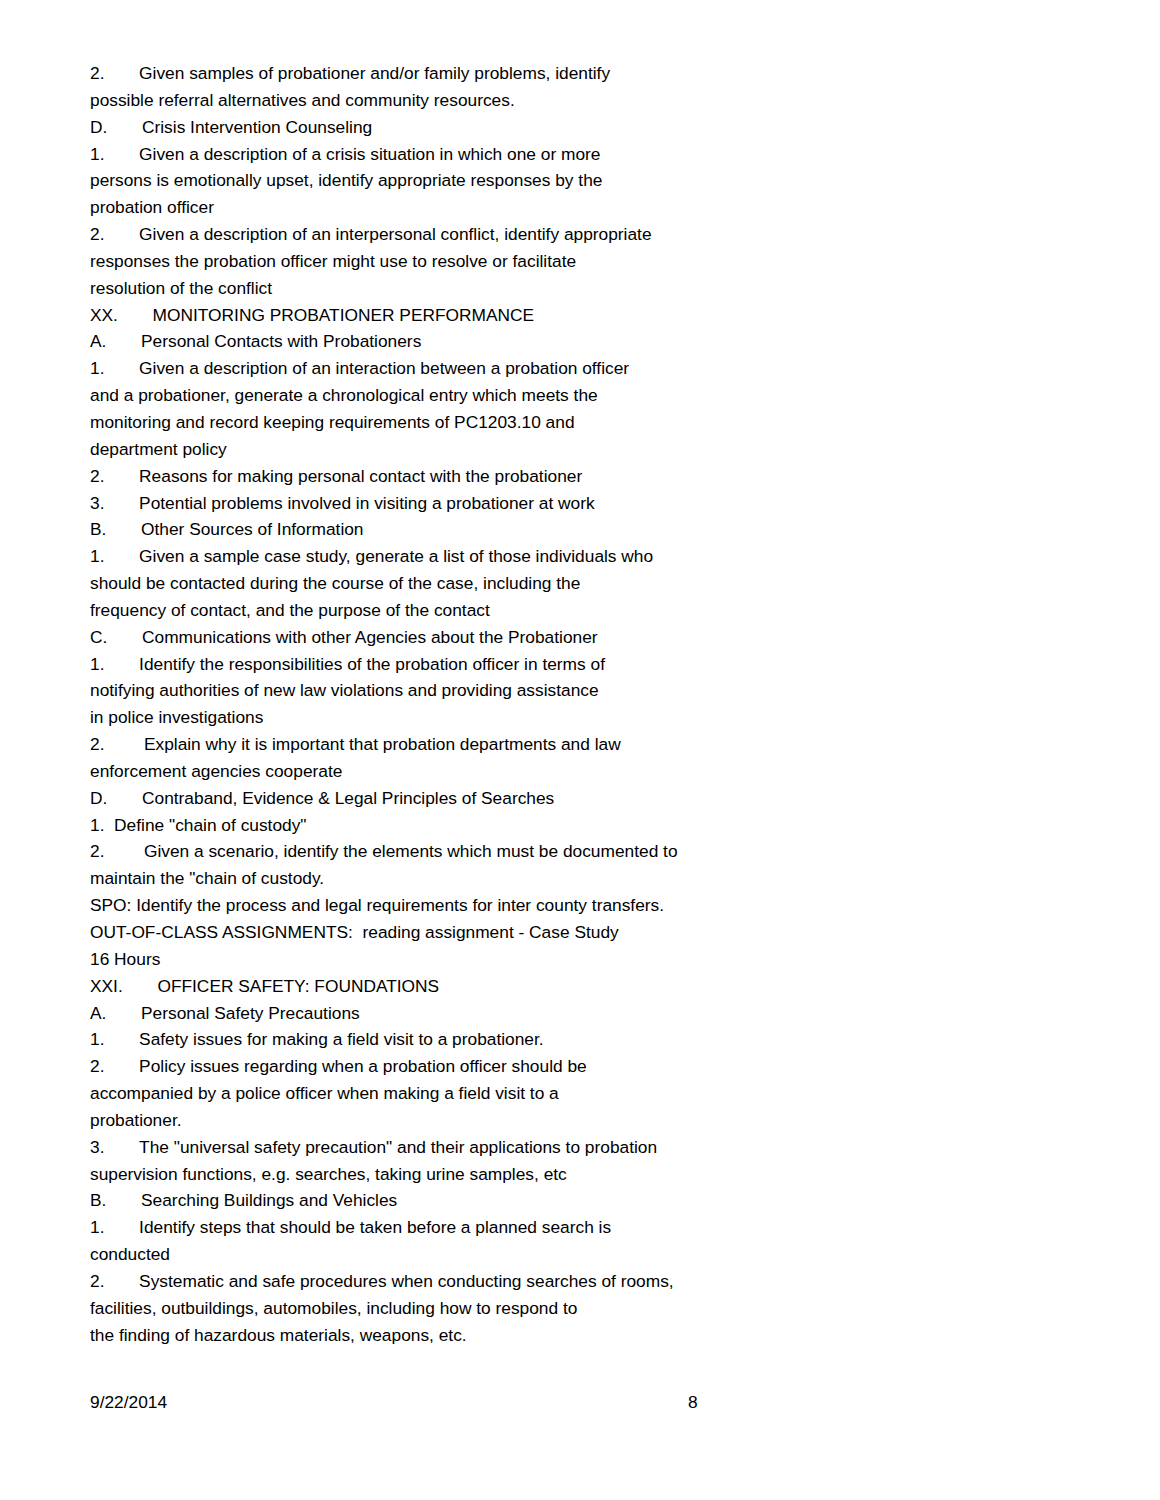2.  Given samples of probationer and/or family problems, identify
possible referral alternatives and community resources.
D.  Crisis Intervention Counseling
1.  Given a description of a crisis situation in which one or more
persons is emotionally upset, identify appropriate responses by the
probation officer
2.  Given a description of an interpersonal conflict, identify appropriate
responses the probation officer might use to resolve or facilitate
resolution of the conflict
XX.  MONITORING PROBATIONER PERFORMANCE
A.  Personal Contacts with Probationers
1.  Given a description of an interaction between a probation officer
and a probationer, generate a chronological entry which meets the
monitoring and record keeping requirements of PC1203.10 and
department policy
2.  Reasons for making personal contact with the probationer
3.  Potential problems involved in visiting a probationer at work
B.  Other Sources of Information
1.  Given a sample case study, generate a list of those individuals who
should be contacted during the course of the case, including the
frequency of contact, and the purpose of the contact
C.  Communications with other Agencies about the Probationer
1.  Identify the responsibilities of the probation officer in terms of
notifying authorities of new law violations and providing assistance
in police investigations
2.   Explain why it is important that probation departments and law
enforcement agencies cooperate
D.  Contraband, Evidence & Legal Principles of Searches
1. Define "chain of custody"
2.   Given a scenario, identify the elements which must be documented to
maintain the "chain of custody.
SPO: Identify the process and legal requirements for inter county transfers.
OUT-OF-CLASS ASSIGNMENTS: reading assignment - Case Study
16 Hours
XXI.  OFFICER SAFETY: FOUNDATIONS
A.  Personal Safety Precautions
1.  Safety issues for making a field visit to a probationer.
2.  Policy issues regarding when a probation officer should be
accompanied by a police officer when making a field visit to a
probationer.
3.  The "universal safety precaution" and their applications to probation
supervision functions, e.g. searches, taking urine samples, etc
B.  Searching Buildings and Vehicles
1.  Identify steps that should be taken before a planned search is
conducted
2.  Systematic and safe procedures when conducting searches of rooms,
facilities, outbuildings, automobiles, including how to respond to
the finding of hazardous materials, weapons, etc.
9/22/2014 8